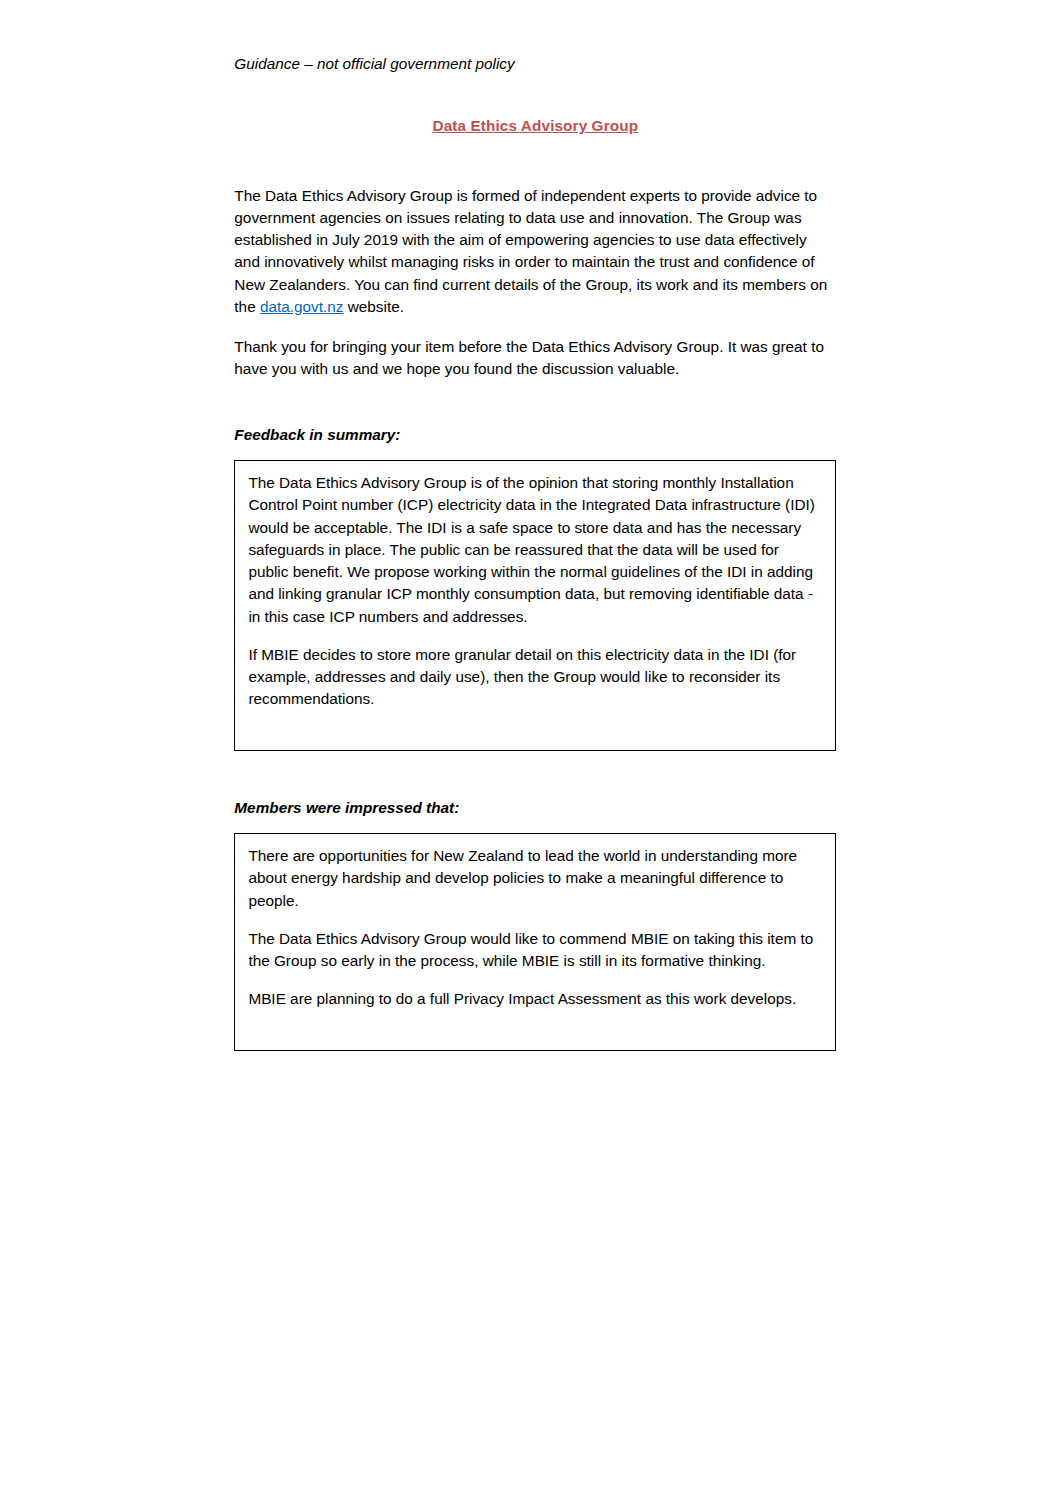Guidance – not official government policy
Data Ethics Advisory Group
The Data Ethics Advisory Group is formed of independent experts to provide advice to government agencies on issues relating to data use and innovation. The Group was established in July 2019 with the aim of empowering agencies to use data effectively and innovatively whilst managing risks in order to maintain the trust and confidence of New Zealanders. You can find current details of the Group, its work and its members on the data.govt.nz website.
Thank you for bringing your item before the Data Ethics Advisory Group. It was great to have you with us and we hope you found the discussion valuable.
Feedback in summary:
The Data Ethics Advisory Group is of the opinion that storing monthly Installation Control Point number (ICP) electricity data in the Integrated Data infrastructure (IDI) would be acceptable. The IDI is a safe space to store data and has the necessary safeguards in place. The public can be reassured that the data will be used for public benefit. We propose working within the normal guidelines of the IDI in adding and linking granular ICP monthly consumption data, but removing identifiable data - in this case ICP numbers and addresses.
If MBIE decides to store more granular detail on this electricity data in the IDI (for example, addresses and daily use), then the Group would like to reconsider its recommendations.
Members were impressed that:
There are opportunities for New Zealand to lead the world in understanding more about energy hardship and develop policies to make a meaningful difference to people.
The Data Ethics Advisory Group would like to commend MBIE on taking this item to the Group so early in the process, while MBIE is still in its formative thinking.
MBIE are planning to do a full Privacy Impact Assessment as this work develops.